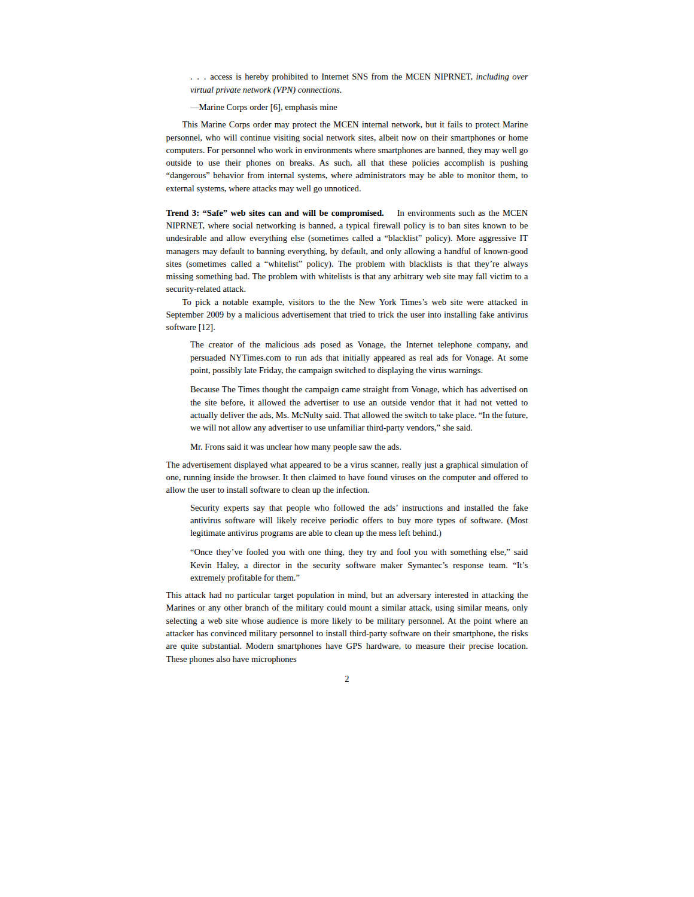. . . access is hereby prohibited to Internet SNS from the MCEN NIPRNET, including over virtual private network (VPN) connections.
—Marine Corps order [6], emphasis mine
This Marine Corps order may protect the MCEN internal network, but it fails to protect Marine personnel, who will continue visiting social network sites, albeit now on their smartphones or home computers. For personnel who work in environments where smartphones are banned, they may well go outside to use their phones on breaks. As such, all that these policies accomplish is pushing “dangerous” behavior from internal systems, where administrators may be able to monitor them, to external systems, where attacks may well go unnoticed.
Trend 3: “Safe” web sites can and will be compromised. In environments such as the MCEN NIPRNET, where social networking is banned, a typical firewall policy is to ban sites known to be undesirable and allow everything else (sometimes called a “blacklist” policy). More aggressive IT managers may default to banning everything, by default, and only allowing a handful of known-good sites (sometimes called a “whitelist” policy). The problem with blacklists is that they’re always missing something bad. The problem with whitelists is that any arbitrary web site may fall victim to a security-related attack.
To pick a notable example, visitors to the the New York Times’s web site were attacked in September 2009 by a malicious advertisement that tried to trick the user into installing fake antivirus software [12].
The creator of the malicious ads posed as Vonage, the Internet telephone company, and persuaded NYTimes.com to run ads that initially appeared as real ads for Vonage. At some point, possibly late Friday, the campaign switched to displaying the virus warnings.
Because The Times thought the campaign came straight from Vonage, which has advertised on the site before, it allowed the advertiser to use an outside vendor that it had not vetted to actually deliver the ads, Ms. McNulty said. That allowed the switch to take place. “In the future, we will not allow any advertiser to use unfamiliar third-party vendors,” she said.
Mr. Frons said it was unclear how many people saw the ads.
The advertisement displayed what appeared to be a virus scanner, really just a graphical simulation of one, running inside the browser. It then claimed to have found viruses on the computer and offered to allow the user to install software to clean up the infection.
Security experts say that people who followed the ads’ instructions and installed the fake antivirus software will likely receive periodic offers to buy more types of software. (Most legitimate antivirus programs are able to clean up the mess left behind.)
“Once they’ve fooled you with one thing, they try and fool you with something else,” said Kevin Haley, a director in the security software maker Symantec’s response team. “It’s extremely profitable for them.”
This attack had no particular target population in mind, but an adversary interested in attacking the Marines or any other branch of the military could mount a similar attack, using similar means, only selecting a web site whose audience is more likely to be military personnel. At the point where an attacker has convinced military personnel to install third-party software on their smartphone, the risks are quite substantial. Modern smartphones have GPS hardware, to measure their precise location. These phones also have microphones
2